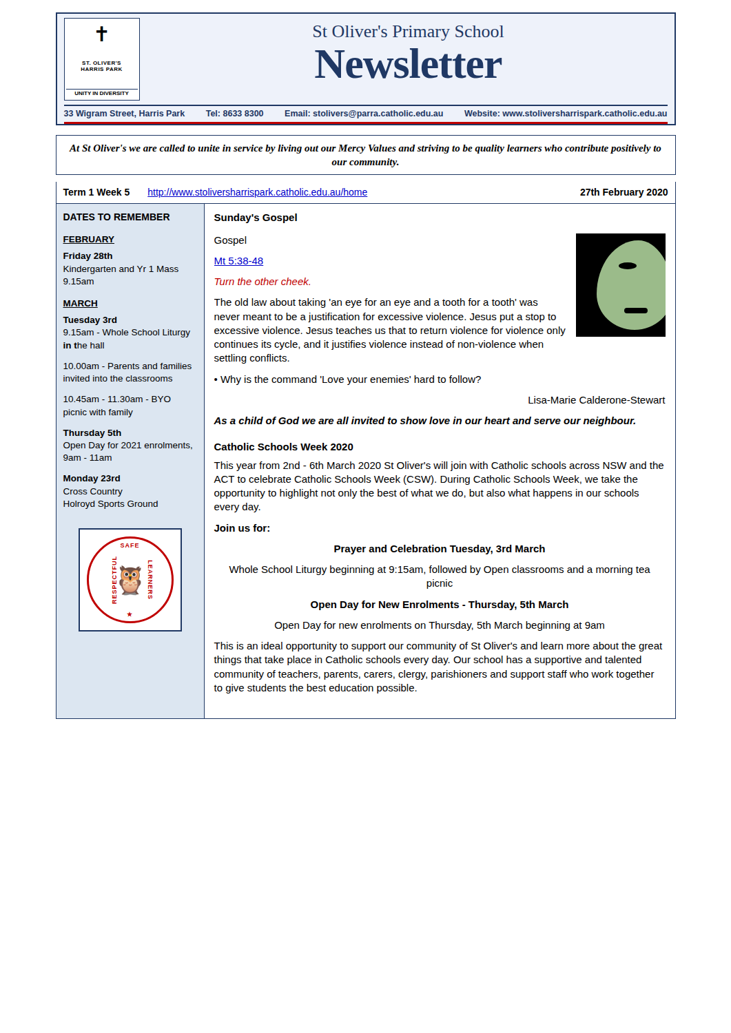✝
ST. OLIVER'S
HARRIS PARK
UNITY IN DIVERSITY
St Oliver's Primary School
Newsletter
33 Wigram Street, Harris Park Tel: 8633 8300 Email: stolivers@parra.catholic.edu.au Website: www.stoliversharrispark.catholic.edu.au
At St Oliver's we are called to unite in service by living out our Mercy Values and striving to be quality learners who contribute positively to our community.
Term 1 Week 5 http://www.stoliversharrispark.catholic.edu.au/home 27th February 2020
DATES TO REMEMBER
FEBRUARY
Friday 28th
Kindergarten and Yr 1 Mass 9.15am
MARCH
Tuesday 3rd
9.15am - Whole School Liturgy in the hall
10.00am - Parents and families invited into the classrooms
10.45am - 11.30am - BYO picnic with family
Thursday 5th
Open Day for 2021 enrolments, 9am - 11am
Monday 23rd
Cross Country
Holroyd Sports Ground
SAFE RESPECTFUL LEARNERS ★ 🦉
Sunday's Gospel
Gospel
Mt 5:38-48
Turn the other cheek.
The old law about taking 'an eye for an eye and a tooth for a tooth' was never meant to be a justification for excessive violence. Jesus put a stop to excessive violence. Jesus teaches us that to return violence for violence only continues its cycle, and it justifies violence instead of non-violence when settling conflicts.
Why is the command 'Love your enemies' hard to follow?
Lisa-Marie Calderone-Stewart
As a child of God we are all invited to show love in our heart and serve our neighbour.
Catholic Schools Week 2020
This year from 2nd - 6th March 2020 St Oliver's will join with Catholic schools across NSW and the ACT to celebrate Catholic Schools Week (CSW). During Catholic Schools Week, we take the opportunity to highlight not only the best of what we do, but also what happens in our schools every day.
Join us for:
Prayer and Celebration Tuesday, 3rd March
Whole School Liturgy beginning at 9:15am, followed by Open classrooms and a morning tea picnic
Open Day for New Enrolments - Thursday, 5th March
Open Day for new enrolments on Thursday, 5th March beginning at 9am
This is an ideal opportunity to support our community of St Oliver's and learn more about the great things that take place in Catholic schools every day. Our school has a supportive and talented community of teachers, parents, carers, clergy, parishioners and support staff who work together to give students the best education possible.